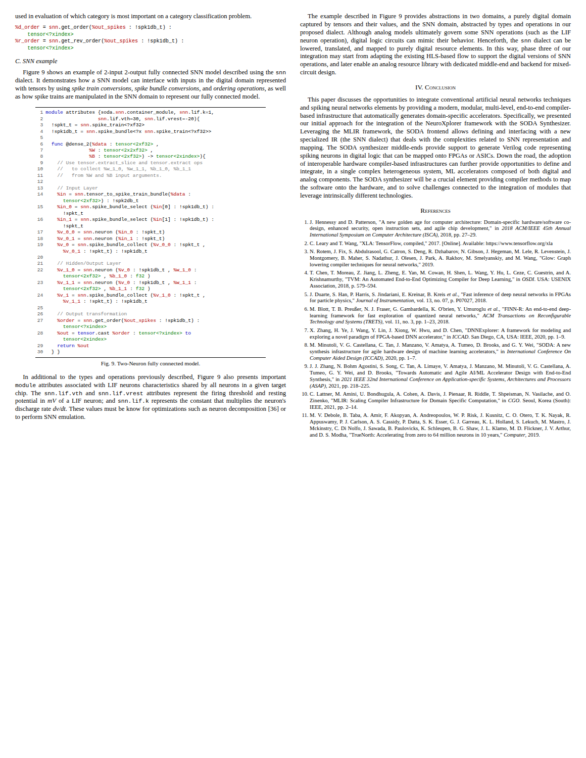used in evaluation of which category is most important on a category classification problem.
%d_order = snn.get_order(%out_spikes : !spk1db_t) : tensor<?xindex> %r_order = snn.get_rev_order(%out_spikes : !spk1db_t) : tensor<?xindex>
C. SNN example
Figure 9 shows an example of 2-input 2-output fully connected SNN model described using the snn dialect. It demonstrates how a SNN model can interface with inputs in the digital domain represented with tensors by using spike train conversions, spike bundle conversions, and ordering operations, as well as how spike trains are manipulated in the SNN domain to represent our fully connected model.
1 module attributes {soda.snn.container_module, snn.lif.k=1, 2 snn.lif.vth=30, snn.lif.vrest=-20){ 3 !spkt_t = snn.spike_train<?xf32> 4 !spk1db_t = snn.spike_bundle<?x snn.spike_train<?xf32>> 5 6 func @dense_2(%data : tensor<2xf32> , 7 %W : tensor<2x2xf32> , 8 %B : tensor<2xf32>) -> tensor<2xindex>){ 9 // Use tensor.extract_slice and tensor.extract ops 10 // to collect %w_1_0, %w_1_1, %b_1_0, %b_1_1 11 // from %W and %B input arguments. 12 13 // Input Layer 14 %in = snn.tensor_to_spike_train_bundle(%data : tensor<2xf32>) : !spk2db_t 15 %in_0 = snn.spike_bundle_select (%in[0] : !spk1db_t) : !spkt_t 16 %in_1 = snn.spike_bundle_select (%in[1] : !spk1db_t) : !spkt_t 17 %v_0_0 = snn.neuron (%in_0 : !spkt_t) 18 %v_0_1 = snn.neuron (%in_1 : !spkt_t) 19 %v_0 = snn.spike_bundle_collect (%v_0_0 : !spkt_t , %v_0_1 : !spkt_t) : !spk1db_t 20 21 // Hidden/Output Layer 22 %v_1_0 = snn.neuron (%v_0 : !spk1db_t , %w_1_0 : tensor<2xf32> , %b_1_0 : f32 ) 23 %v_1_1 = snn.neuron (%v_0 : !spk1db_t , %w_1_1 : tensor<2xf32> , %b_1_1 : f32 ) 24 %v_1 = snn.spike_bundle_collect (%v_1_0 : !spkt_t , %v_1_1 : !spkt_t) : !spk1db_t 25 26 // Output transformation 27 %order = snn.get_order(%out_spikes : !spk1db_t) : tensor<?xindex> 28 %out = tensor.cast %order : tensor<?xindex> to tensor<2xindex> 29 return %out 30 } }
Fig. 9. Two-Neuron fully connected model.
In additional to the types and operations previously described, Figure 9 also presents important module attributes associated with LIF neurons characteristics shared by all neurons in a given target chip. The snn.lif.vth and snn.lif.vrest attributes represent the firing threshold and resting potential in mV of a LIF neuron; and snn.lif.k represents the constant that multiplies the neuron's discharge rate dv/dt. These values must be know for optimizations such as neuron decomposition [36] or to perform SNN emulation.
The example described in Figure 9 provides abstractions in two domains, a purely digital domain captured by tensors and their values, and the SNN domain, abstracted by types and operations in our proposed dialect. Although analog models ultimately govern some SNN operations (such as the LIF neuron operation), digital logic circuits can mimic their behavior. Henceforth, the snn dialect can be lowered, translated, and mapped to purely digital resource elements. In this way, phase three of our integration may start from adapting the existing HLS-based flow to support the digital versions of SNN operations, and later enable an analog resource library with dedicated middle-end and backend for mixed-circuit design.
IV. Conclusion
This paper discusses the opportunities to integrate conventional artificial neural networks techniques and spiking neural networks elements by providing a modern, modular, multi-level, end-to-end compiler-based infrastructure that automatically generates domain-specific accelerators. Specifically, we presented our initial approach for the integration of the NeuroXplorer framework with the SODA Synthesizer. Leveraging the MLIR framework, the SODA frontend allows defining and interfacing with a new specialized IR (the SNN dialect) that deals with the complexities related to SNN representation and mapping. The SODA synthesizer middle-ends provide support to generate Verilog code representing spiking neurons in digital logic that can be mapped onto FPGAs or ASICs. Down the road, the adoption of interoperable hardware compiler-based infrastructures can further provide opportunities to define and integrate, in a single complex heterogeneous system, ML accelerators composed of both digital and analog components. The SODA synthesizer will be a crucial element providing compiler methods to map the software onto the hardware, and to solve challenges connected to the integration of modules that leverage intrinsically different technologies.
References
J. Hennessy and D. Patterson, "A new golden age for computer architecture: Domain-specific hardware/software co-design, enhanced security, open instruction sets, and agile chip development," in 2018 ACM/IEEE 45th Annual International Symposium on Computer Architecture (ISCA), 2018, pp. 27–29.
C. Leary and T. Wang, "XLA: TensorFlow, compiled," 2017. [Online]. Available: https://www.tensorflow.org/xla
N. Rotem, J. Fix, S. Abdulrasool, G. Catron, S. Deng, R. Dzhabarov, N. Gibson, J. Hegeman, M. Lele, R. Levenstein, J. Montgomery, B. Maher, S. Nadathur, J. Olesen, J. Park, A. Rakhov, M. Smelyanskiy, and M. Wang, "Glow: Graph lowering compiler techniques for neural networks," 2019.
T. Chen, T. Moreau, Z. Jiang, L. Zheng, E. Yan, M. Cowan, H. Shen, L. Wang, Y. Hu, L. Ceze, C. Guestrin, and A. Krishnamurthy, "TVM: An Automated End-to-End Optimizing Compiler for Deep Learning," in OSDI. USA: USENIX Association, 2018, p. 579–594.
J. Duarte, S. Han, P. Harris, S. Jindariani, E. Kreinar, B. Kreis et al., "Fast inference of deep neural networks in FPGAs for particle physics," Journal of Instrumentation, vol. 13, no. 07, p. P07027, 2018.
M. Blott, T. B. Preußer, N. J. Fraser, G. Gambardella, K. O'brien, Y. Umuroglu et al., "FINN-R: An end-to-end deep-learning framework for fast exploration of quantized neural networks," ACM Transactions on Reconfigurable Technology and Systems (TRETS), vol. 11, no. 3, pp. 1–23, 2018.
X. Zhang, H. Ye, J. Wang, Y. Lin, J. Xiong, W. Hwu, and D. Chen, "DNNExplorer: A framework for modeling and exploring a novel paradigm of FPGA-based DNN accelerator," in ICCAD. San Diego, CA, USA: IEEE, 2020, pp. 1–9.
M. Minutoli, V. G. Castellana, C. Tan, J. Manzano, V. Amatya, A. Tumeo, D. Brooks, and G. Y. Wei, "SODA: A new synthesis infrastructure for agile hardware design of machine learning accelerators," in International Conference On Computer Aided Design (ICCAD), 2020, pp. 1–7.
J. J. Zhang, N. Bohm Agostini, S. Song, C. Tan, A. Limaye, V. Amatya, J. Manzano, M. Minutoli, V. G. Castellana, A. Tumeo, G. Y. Wei, and D. Brooks, "Towards Automatic and Agile AI/ML Accelerator Design with End-to-End Synthesis," in 2021 IEEE 32nd International Conference on Application-specific Systems, Architectures and Processors (ASAP), 2021, pp. 218–225.
C. Lattner, M. Amini, U. Bondhugula, A. Cohen, A. Davis, J. Pienaar, R. Riddle, T. Shpeisman, N. Vasilache, and O. Zinenko, "MLIR: Scaling Compiler Infrastructure for Domain Specific Computation," in CGO. Seoul, Korea (South): IEEE, 2021, pp. 2–14.
M. V. Debole, B. Taba, A. Amir, F. Akopyan, A. Andreopoulos, W. P. Risk, J. Kusnitz, C. O. Otero, T. K. Nayak, R. Appuswamy, P. J. Carlson, A. S. Cassidy, P. Datta, S. K. Esser, G. J. Garreau, K. L. Holland, S. Lekuch, M. Mastro, J. Mckinstry, C. Di Nolfo, J. Sawada, B. Paulovicks, K. Schleupen, B. G. Shaw, J. L. Klamo, M. D. Flickner, J. V. Arthur, and D. S. Modha, "TrueNorth: Accelerating from zero to 64 million neurons in 10 years," Computer, 2019.